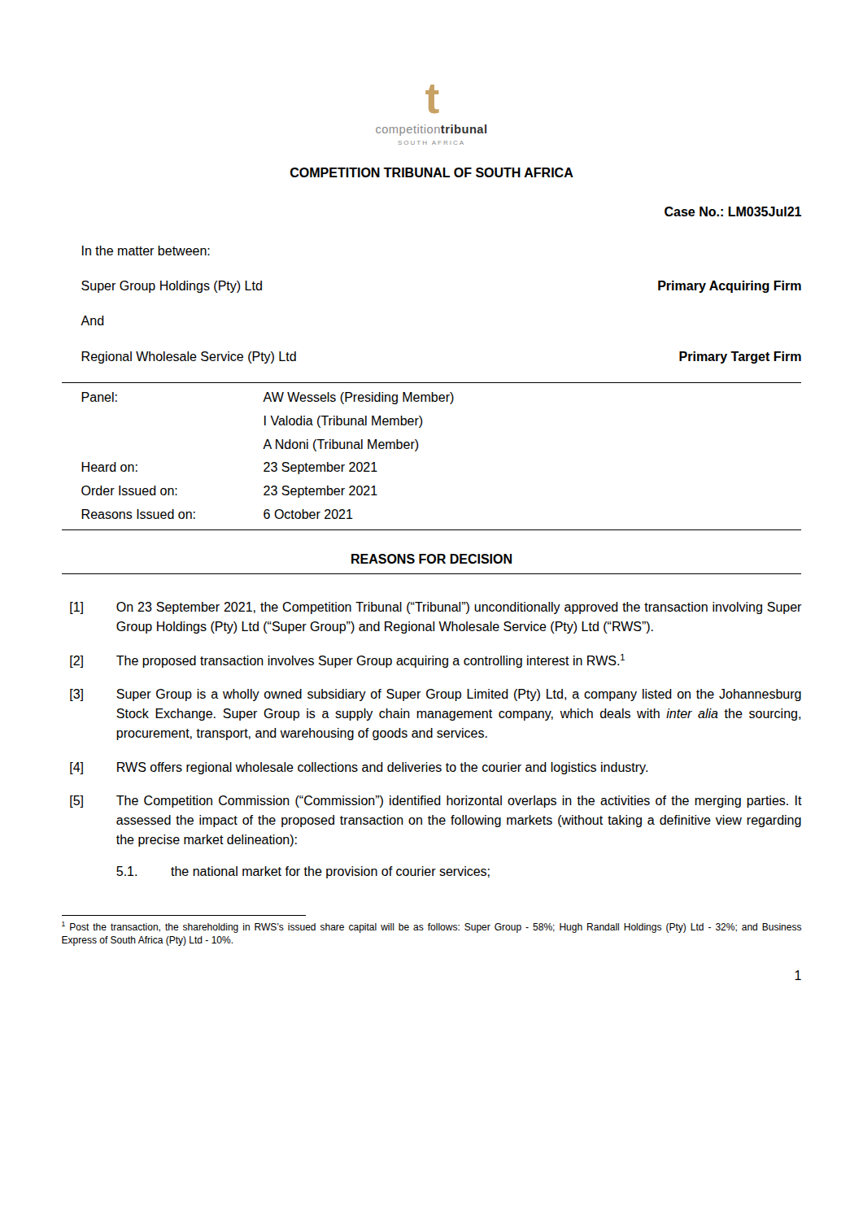t
competition tribunal
SOUTH AFRICA
COMPETITION TRIBUNAL OF SOUTH AFRICA
Case No.: LM035Jul21
In the matter between:
Super Group Holdings (Pty) Ltd Primary Acquiring Firm
And
Regional Wholesale Service (Pty) Ltd Primary Target Firm
| Panel: | AW Wessels (Presiding Member) |
| | I Valodia (Tribunal Member) |
| | A Ndoni (Tribunal Member) |
| Heard on: | 23 September 2021 |
| Order Issued on: | 23 September 2021 |
| Reasons Issued on: | 6 October 2021 |
REASONS FOR DECISION
On 23 September 2021, the Competition Tribunal (“Tribunal”) unconditionally approved the transaction involving Super Group Holdings (Pty) Ltd (“Super Group”) and Regional Wholesale Service (Pty) Ltd (“RWS”).
The proposed transaction involves Super Group acquiring a controlling interest in RWS.1
Super Group is a wholly owned subsidiary of Super Group Limited (Pty) Ltd, a company listed on the Johannesburg Stock Exchange. Super Group is a supply chain management company, which deals with inter alia the sourcing, procurement, transport, and warehousing of goods and services.
RWS offers regional wholesale collections and deliveries to the courier and logistics industry.
The Competition Commission (“Commission”) identified horizontal overlaps in the activities of the merging parties. It assessed the impact of the proposed transaction on the following markets (without taking a definitive view regarding the precise market delineation):
5.1. the national market for the provision of courier services;
1 Post the transaction, the shareholding in RWS’s issued share capital will be as follows: Super Group - 58%; Hugh Randall Holdings (Pty) Ltd - 32%; and Business Express of South Africa (Pty) Ltd - 10%.
1